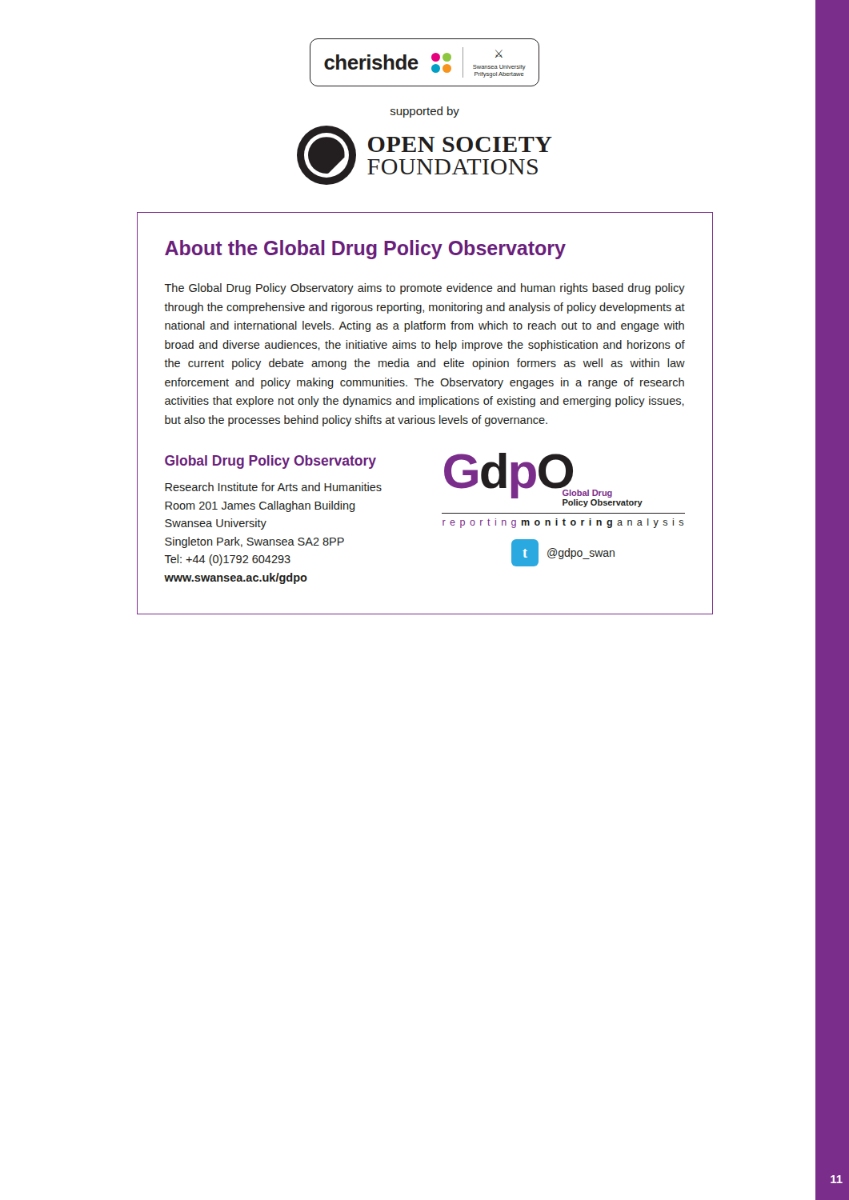11
cherishde ⚔ Swansea University
Prifysgol Abertawe
supported by
OPEN SOCIETY
FOUNDATIONS
About the Global Drug Policy Observatory
The Global Drug Policy Observatory aims to promote evidence and human rights based drug policy through the comprehensive and rigorous reporting, monitoring and analysis of policy developments at national and international levels. Acting as a platform from which to reach out to and engage with broad and diverse audiences, the initiative aims to help improve the sophistication and horizons of the current policy debate among the media and elite opinion formers as well as within law enforcement and policy making communities. The Observatory engages in a range of research activities that explore not only the dynamics and implications of existing and emerging policy issues, but also the processes behind policy shifts at various levels of governance.
Global Drug Policy Observatory
Research Institute for Arts and Humanities
Room 201 James Callaghan Building
Swansea University
Singleton Park, Swansea SA2 8PP
Tel: +44 (0)1792 604293
www.swansea.ac.uk/gdpo
GdpO
Global Drug
Policy Observatory
r e p o r t i n g m o n i t o r i n g a n a l y s i s
t @gdpo_swan